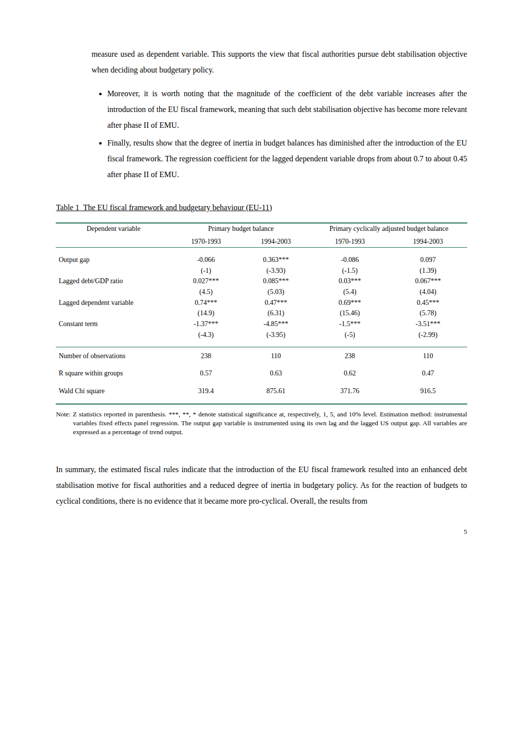measure used as dependent variable. This supports the view that fiscal authorities pursue debt stabilisation objective when deciding about budgetary policy.
Moreover, it is worth noting that the magnitude of the coefficient of the debt variable increases after the introduction of the EU fiscal framework, meaning that such debt stabilisation objective has become more relevant after phase II of EMU.
Finally, results show that the degree of inertia in budget balances has diminished after the introduction of the EU fiscal framework. The regression coefficient for the lagged dependent variable drops from about 0.7 to about 0.45 after phase II of EMU.
Table 1 The EU fiscal framework and budgetary behaviour (EU-11)
| Dependent variable | Primary budget balance | Primary cyclically adjusted budget balance |
| --- | --- | --- |
| | 1970-1993 | 1994-2003 | 1970-1993 | 1994-2003 |
| Output gap | -0.066 | 0.363*** | -0.086 | 0.097 |
| | (-1) | (-3.93) | (-1.5) | (1.39) |
| Lagged debt/GDP ratio | 0.027*** | 0.085*** | 0.03*** | 0.067*** |
| | (4.5) | (5.03) | (5.4) | (4.04) |
| Lagged dependent variable | 0.74*** | 0.47*** | 0.69*** | 0.45*** |
| | (14.9) | (6.31) | (15.46) | (5.78) |
| Constant term | -1.37*** | -4.85*** | -1.5*** | -3.51*** |
| | (-4.3) | (-3.95) | (-5) | (-2.99) |
| Number of observations | 238 | 110 | 238 | 110 |
| R square within groups | 0.57 | 0.63 | 0.62 | 0.47 |
| Wald Chi square | 319.4 | 875.61 | 371.76 | 916.5 |
Note: Z statistics reported in parenthesis. ***, **, * denote statistical significance at, respectively, 1, 5, and 10% level. Estimation method: instrumental variables fixed effects panel regression. The output gap variable is instrumented using its own lag and the lagged US output gap. All variables are expressed as a percentage of trend output.
In summary, the estimated fiscal rules indicate that the introduction of the EU fiscal framework resulted into an enhanced debt stabilisation motive for fiscal authorities and a reduced degree of inertia in budgetary policy. As for the reaction of budgets to cyclical conditions, there is no evidence that it became more pro-cyclical. Overall, the results from
5